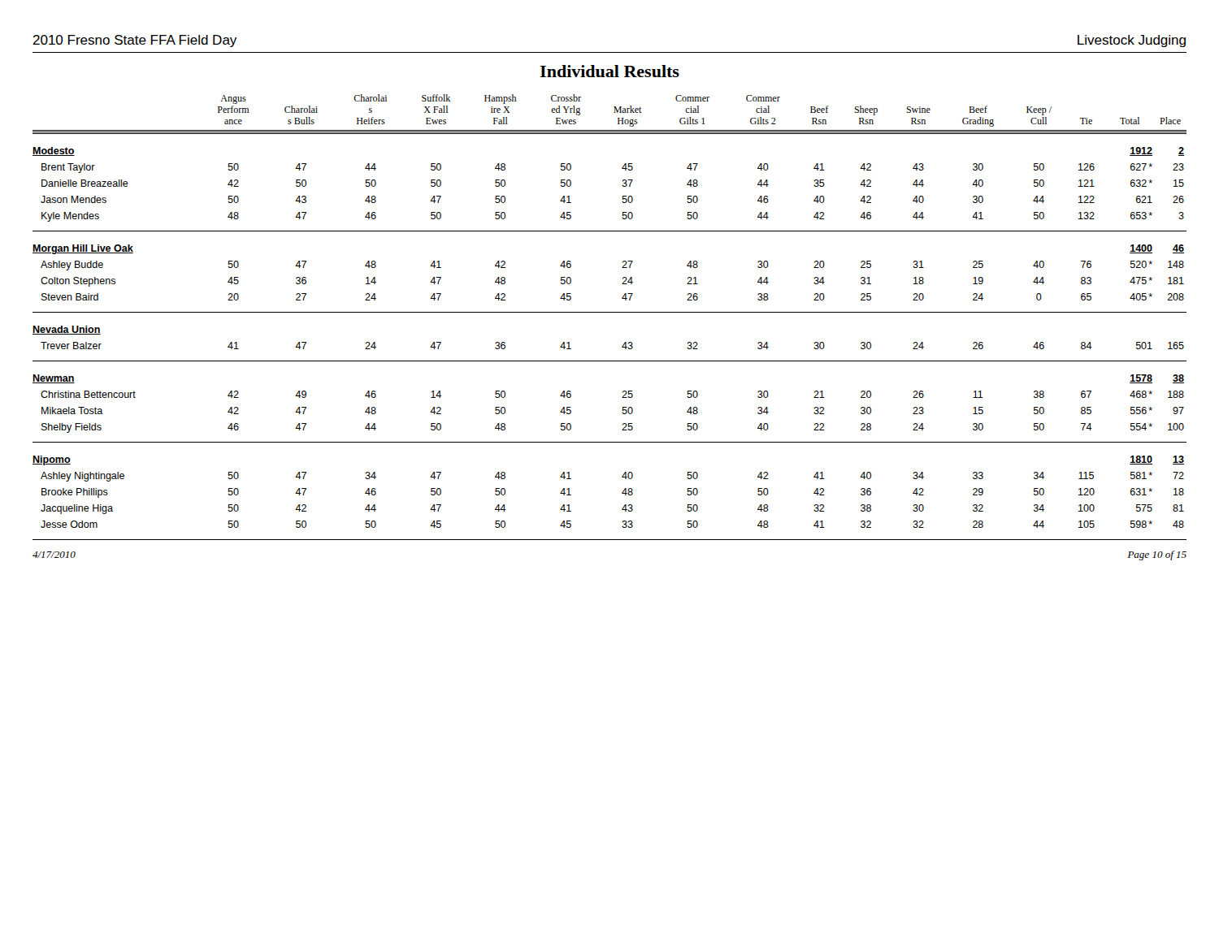2010 Fresno State FFA Field Day
Livestock Judging
Individual Results
| | Angus Perform ance | Charolai s Bulls | Charolai s Heifers | Suffolk X Fall Ewes | Hampsh ire X Fall | Crossbr ed Yrlg Ewes | Market Hogs | Commer cial Gilts 1 | Commer cial Gilts 2 | Beef Rsn | Sheep Rsn | Swine Rsn | Beef Grading | Keep / Cull | Tie | Total | Place |
| --- | --- | --- | --- | --- | --- | --- | --- | --- | --- | --- | --- | --- | --- | --- | --- | --- | --- |
| Modesto | | | | | | | | | | | | | | | | 1912 | 2 |
| Brent Taylor | 50 | 47 | 44 | 50 | 48 | 50 | 45 | 47 | 40 | 41 | 42 | 43 | 30 | 50 | 126 | 627 * | 23 |
| Danielle Breazealle | 42 | 50 | 50 | 50 | 50 | 50 | 37 | 48 | 44 | 35 | 42 | 44 | 40 | 50 | 121 | 632 * | 15 |
| Jason Mendes | 50 | 43 | 48 | 47 | 50 | 41 | 50 | 50 | 46 | 40 | 42 | 40 | 30 | 44 | 122 | 621 | 26 |
| Kyle Mendes | 48 | 47 | 46 | 50 | 50 | 45 | 50 | 50 | 44 | 42 | 46 | 44 | 41 | 50 | 132 | 653 * | 3 |
| Morgan Hill Live Oak | | | | | | | | | | | | | | | | 1400 | 46 |
| Ashley Budde | 50 | 47 | 48 | 41 | 42 | 46 | 27 | 48 | 30 | 20 | 25 | 31 | 25 | 40 | 76 | 520 * | 148 |
| Colton Stephens | 45 | 36 | 14 | 47 | 48 | 50 | 24 | 21 | 44 | 34 | 31 | 18 | 19 | 44 | 83 | 475 * | 181 |
| Steven Baird | 20 | 27 | 24 | 47 | 42 | 45 | 47 | 26 | 38 | 20 | 25 | 20 | 24 | 0 | 65 | 405 * | 208 |
| Nevada Union | | | | | | | | | | | | | | | | | |
| Trever Balzer | 41 | 47 | 24 | 47 | 36 | 41 | 43 | 32 | 34 | 30 | 30 | 24 | 26 | 46 | 84 | 501 | 165 |
| Newman | | | | | | | | | | | | | | | | 1578 | 38 |
| Christina Bettencourt | 42 | 49 | 46 | 14 | 50 | 46 | 25 | 50 | 30 | 21 | 20 | 26 | 11 | 38 | 67 | 468 * | 188 |
| Mikaela Tosta | 42 | 47 | 48 | 42 | 50 | 45 | 50 | 48 | 34 | 32 | 30 | 23 | 15 | 50 | 85 | 556 * | 97 |
| Shelby Fields | 46 | 47 | 44 | 50 | 48 | 50 | 25 | 50 | 40 | 22 | 28 | 24 | 30 | 50 | 74 | 554 * | 100 |
| Nipomo | | | | | | | | | | | | | | | | 1810 | 13 |
| Ashley Nightingale | 50 | 47 | 34 | 47 | 48 | 41 | 40 | 50 | 42 | 41 | 40 | 34 | 33 | 34 | 115 | 581 * | 72 |
| Brooke Phillips | 50 | 47 | 46 | 50 | 50 | 41 | 48 | 50 | 50 | 42 | 36 | 42 | 29 | 50 | 120 | 631 * | 18 |
| Jacqueline Higa | 50 | 42 | 44 | 47 | 44 | 41 | 43 | 50 | 48 | 32 | 38 | 30 | 32 | 34 | 100 | 575 | 81 |
| Jesse Odom | 50 | 50 | 50 | 45 | 50 | 45 | 33 | 50 | 48 | 41 | 32 | 32 | 28 | 44 | 105 | 598 * | 48 |
4/17/2010
Page 10 of 15